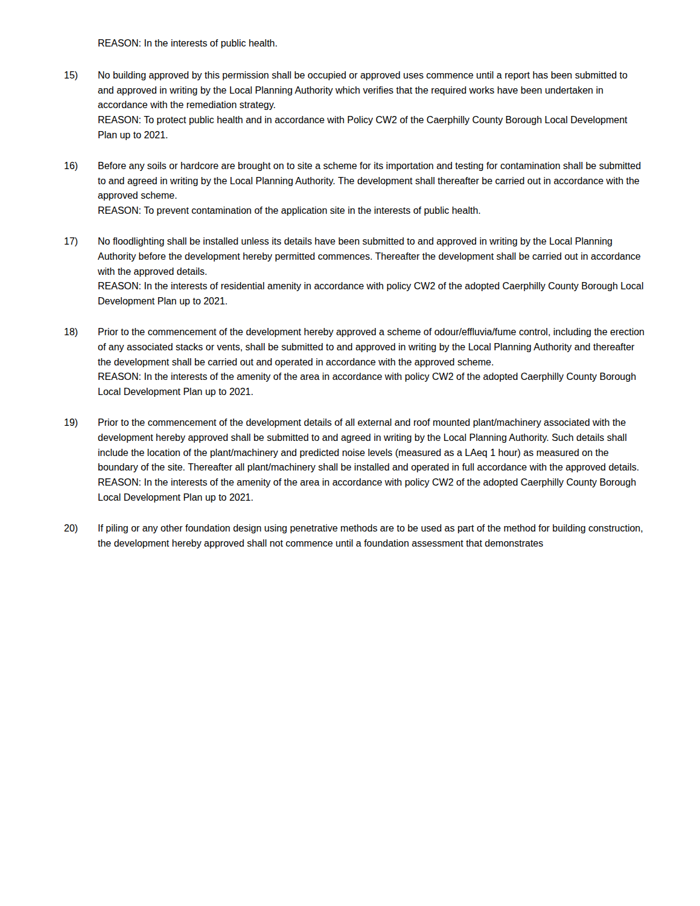REASON: In the interests of public health.
15)
No building approved by this permission shall be occupied or approved uses commence until a report has been submitted to and approved in writing by the Local Planning Authority which verifies that the required works have been undertaken in accordance with the remediation strategy.
REASON: To protect public health and in accordance with Policy CW2 of the Caerphilly County Borough Local Development Plan up to 2021.
16)
Before any soils or hardcore are brought on to site a scheme for its importation and testing for contamination shall be submitted to and agreed in writing by the Local Planning Authority. The development shall thereafter be carried out in accordance with the approved scheme.
REASON: To prevent contamination of the application site in the interests of public health.
17)
No floodlighting shall be installed unless its details have been submitted to and approved in writing by the Local Planning Authority before the development hereby permitted commences. Thereafter the development shall be carried out in accordance with the approved details.
REASON: In the interests of residential amenity in accordance with policy CW2 of the adopted Caerphilly County Borough Local Development Plan up to 2021.
18)
Prior to the commencement of the development hereby approved a scheme of odour/effluvia/fume control, including the erection of any associated stacks or vents, shall be submitted to and approved in writing by the Local Planning Authority and thereafter the development shall be carried out and operated in accordance with the approved scheme.
REASON: In the interests of the amenity of the area in accordance with policy CW2 of the adopted Caerphilly County Borough Local Development Plan up to 2021.
19)
Prior to the commencement of the development details of all external and roof mounted plant/machinery associated with the development hereby approved shall be submitted to and agreed in writing by the Local Planning Authority. Such details shall include the location of the plant/machinery and predicted noise levels (measured as a LAeq 1 hour) as measured on the boundary of the site. Thereafter all plant/machinery shall be installed and operated in full accordance with the approved details.
REASON: In the interests of the amenity of the area in accordance with policy CW2 of the adopted Caerphilly County Borough Local Development Plan up to 2021.
20)
If piling or any other foundation design using penetrative methods are to be used as part of the method for building construction, the development hereby approved shall not commence until a foundation assessment that demonstrates